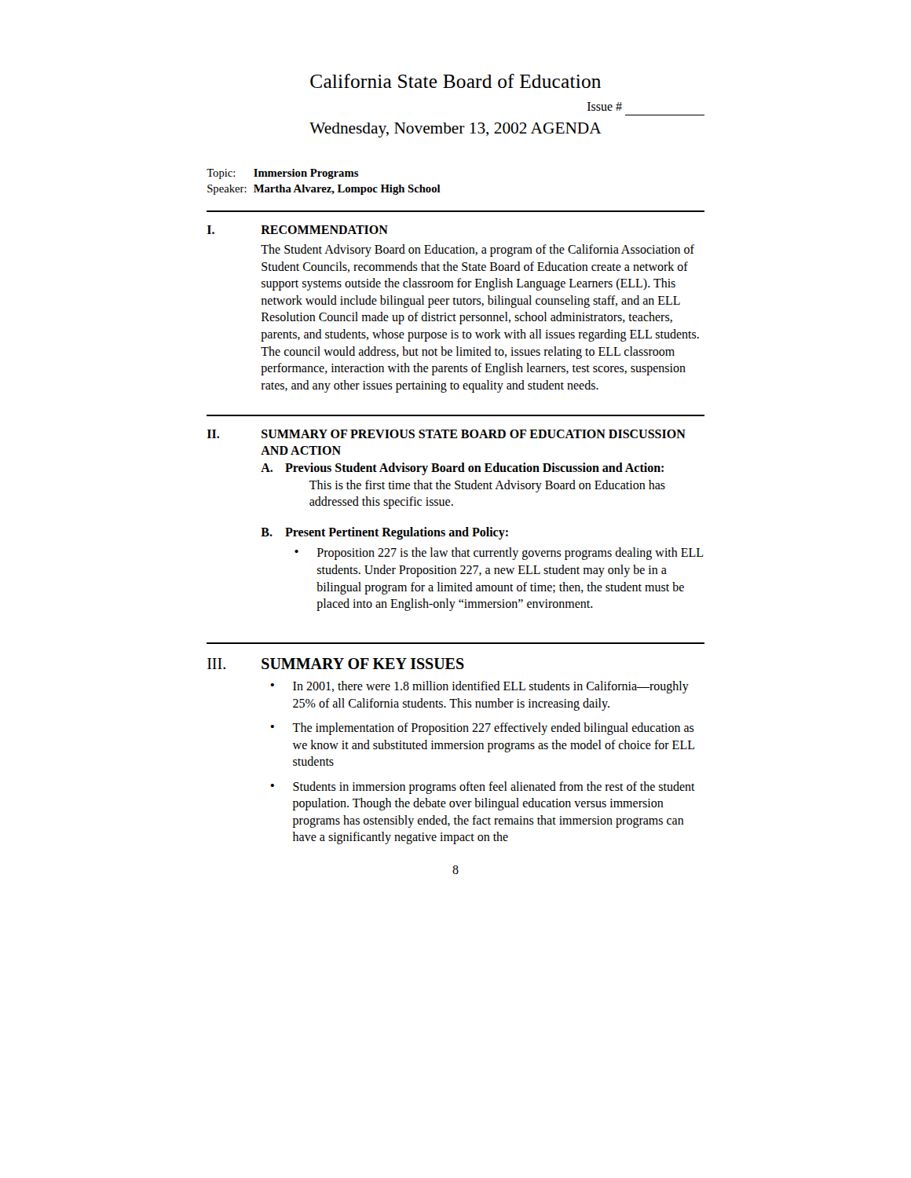California State Board of Education
Issue #
Wednesday, November 13, 2002 AGENDA
Topic: Immersion Programs
Speaker: Martha Alvarez, Lompoc High School
I. RECOMMENDATION
The Student Advisory Board on Education, a program of the California Association of Student Councils, recommends that the State Board of Education create a network of support systems outside the classroom for English Language Learners (ELL). This network would include bilingual peer tutors, bilingual counseling staff, and an ELL Resolution Council made up of district personnel, school administrators, teachers, parents, and students, whose purpose is to work with all issues regarding ELL students. The council would address, but not be limited to, issues relating to ELL classroom performance, interaction with the parents of English learners, test scores, suspension rates, and any other issues pertaining to equality and student needs.
II. SUMMARY OF PREVIOUS STATE BOARD OF EDUCATION DISCUSSION AND ACTION
A. Previous Student Advisory Board on Education Discussion and Action:
This is the first time that the Student Advisory Board on Education has addressed this specific issue.
B. Present Pertinent Regulations and Policy:
Proposition 227 is the law that currently governs programs dealing with ELL students. Under Proposition 227, a new ELL student may only be in a bilingual program for a limited amount of time; then, the student must be placed into an English-only “immersion” environment.
III. SUMMARY OF KEY ISSUES
In 2001, there were 1.8 million identified ELL students in California—roughly 25% of all California students. This number is increasing daily.
The implementation of Proposition 227 effectively ended bilingual education as we know it and substituted immersion programs as the model of choice for ELL students
Students in immersion programs often feel alienated from the rest of the student population. Though the debate over bilingual education versus immersion programs has ostensibly ended, the fact remains that immersion programs can have a significantly negative impact on the
8